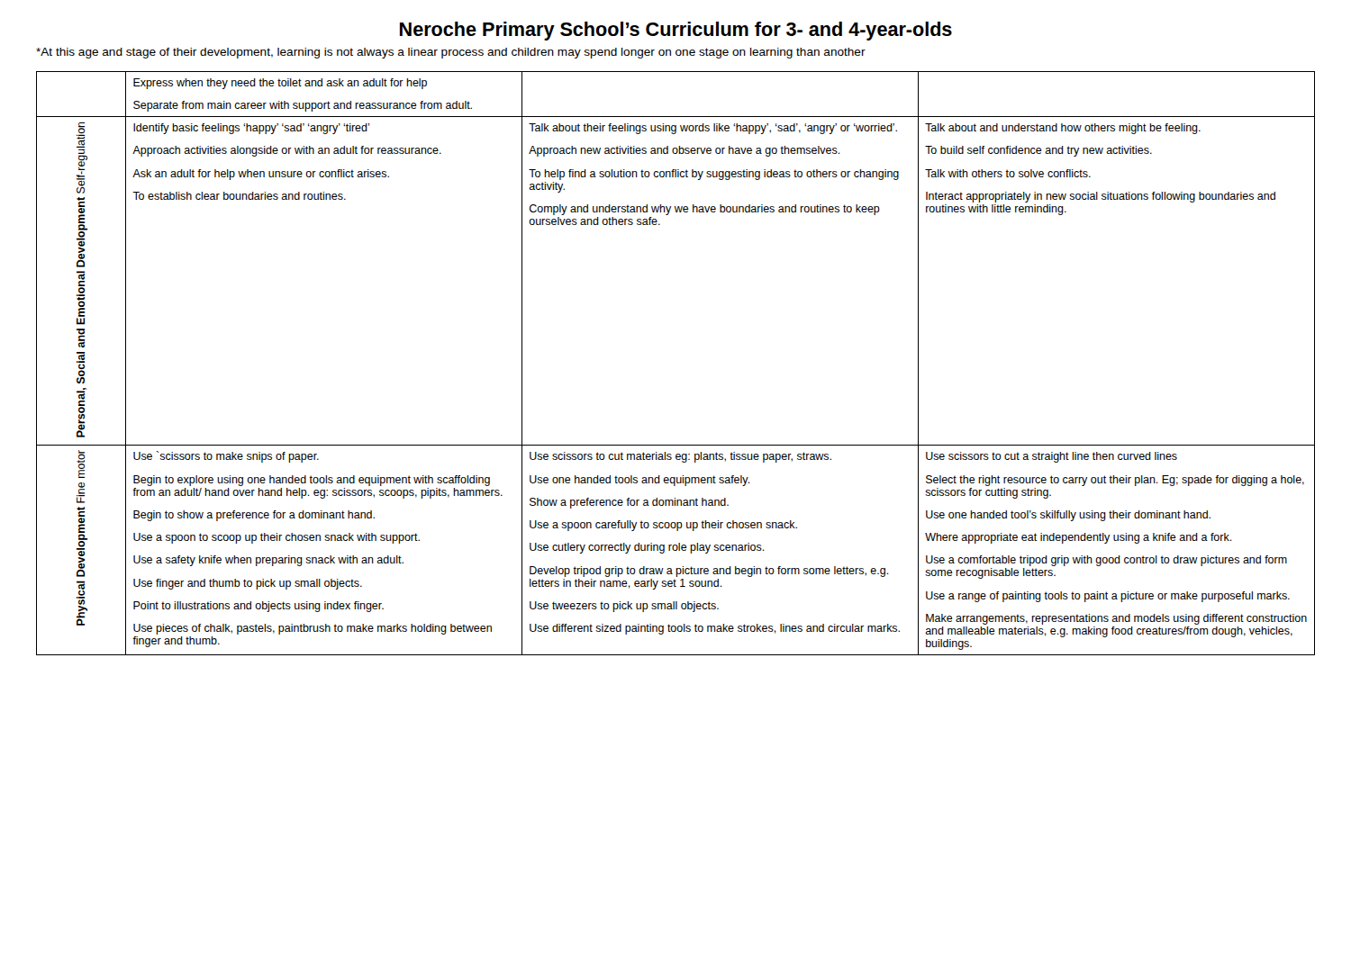Neroche Primary School’s Curriculum for 3- and 4-year-olds
*At this age and stage of their development, learning is not always a linear process and children may spend longer on one stage on learning than another
| | Express when they need the toilet and ask an adult for help Separate from main career with support and reassurance from adult. | | |
| Personal, Social and Emotional Development Self-regulation | Identify basic feelings ‘happy’ ‘sad’ ‘angry’ ‘tired’ Approach activities alongside or with an adult for reassurance. Ask an adult for help when unsure or conflict arises. To establish clear boundaries and routines. | Talk about their feelings using words like ‘happy’, ‘sad’, ‘angry’ or ‘worried’. Approach new activities and observe or have a go themselves. To help find a solution to conflict by suggesting ideas to others or changing activity. Comply and understand why we have boundaries and routines to keep ourselves and others safe. | Talk about and understand how others might be feeling. To build self confidence and try new activities. Talk with others to solve conflicts. Interact appropriately in new social situations following boundaries and routines with little reminding. |
| Physical Development Fine motor | Use `scissors to make snips of paper. Begin to explore using one handed tools and equipment with scaffolding from an adult/ hand over hand help. eg: scissors, scoops, pipits, hammers. Begin to show a preference for a dominant hand. Use a spoon to scoop up their chosen snack with support. Use a safety knife when preparing snack with an adult. Use finger and thumb to pick up small objects. Point to illustrations and objects using index finger. Use pieces of chalk, pastels, paintbrush to make marks holding between finger and thumb. | Use scissors to cut materials eg: plants, tissue paper, straws. Use one handed tools and equipment safely. Show a preference for a dominant hand. Use a spoon carefully to scoop up their chosen snack. Use cutlery correctly during role play scenarios. Develop tripod grip to draw a picture and begin to form some letters, e.g. letters in their name, early set 1 sound. Use tweezers to pick up small objects. Use different sized painting tools to make strokes, lines and circular marks. | Use scissors to cut a straight line then curved lines Select the right resource to carry out their plan. Eg; spade for digging a hole, scissors for cutting string. Use one handed tool’s skilfully using their dominant hand. Where appropriate eat independently using a knife and a fork. Use a comfortable tripod grip with good control to draw pictures and form some recognisable letters. Use a range of painting tools to paint a picture or make purposeful marks. Make arrangements, representations and models using different construction and malleable materials, e.g. making food creatures/from dough, vehicles, buildings. |